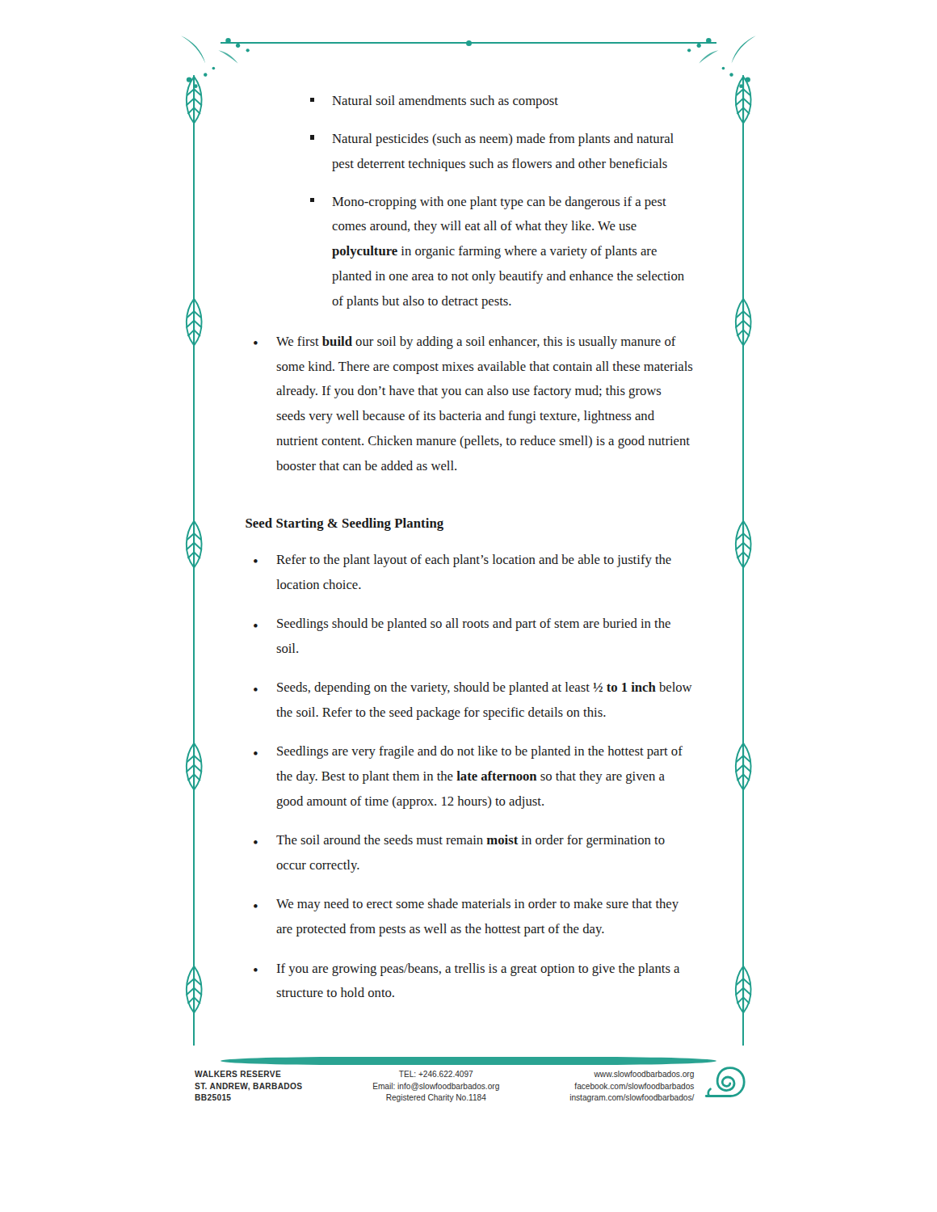Natural soil amendments such as compost
Natural pesticides (such as neem) made from plants and natural pest deterrent techniques such as flowers and other beneficials
Mono-cropping with one plant type can be dangerous if a pest comes around, they will eat all of what they like. We use polyculture in organic farming where a variety of plants are planted in one area to not only beautify and enhance the selection of plants but also to detract pests.
We first build our soil by adding a soil enhancer, this is usually manure of some kind. There are compost mixes available that contain all these materials already. If you don’t have that you can also use factory mud; this grows seeds very well because of its bacteria and fungi texture, lightness and nutrient content. Chicken manure (pellets, to reduce smell) is a good nutrient booster that can be added as well.
Seed Starting & Seedling Planting
Refer to the plant layout of each plant’s location and be able to justify the location choice.
Seedlings should be planted so all roots and part of stem are buried in the soil.
Seeds, depending on the variety, should be planted at least ½ to 1 inch below the soil. Refer to the seed package for specific details on this.
Seedlings are very fragile and do not like to be planted in the hottest part of the day. Best to plant them in the late afternoon so that they are given a good amount of time (approx. 12 hours) to adjust.
The soil around the seeds must remain moist in order for germination to occur correctly.
We may need to erect some shade materials in order to make sure that they are protected from pests as well as the hottest part of the day.
If you are growing peas/beans, a trellis is a great option to give the plants a structure to hold onto.
Walkers Reserve
St. Andrew, Barbados
BB25015
TEL: +246.622.4097
Email: info@slowfoodbarbados.org
Registered Charity No.1184
www.slowfoodbarbados.org
facebook.com/slowfoodbarbados
instagram.com/slowfoodbarbados/